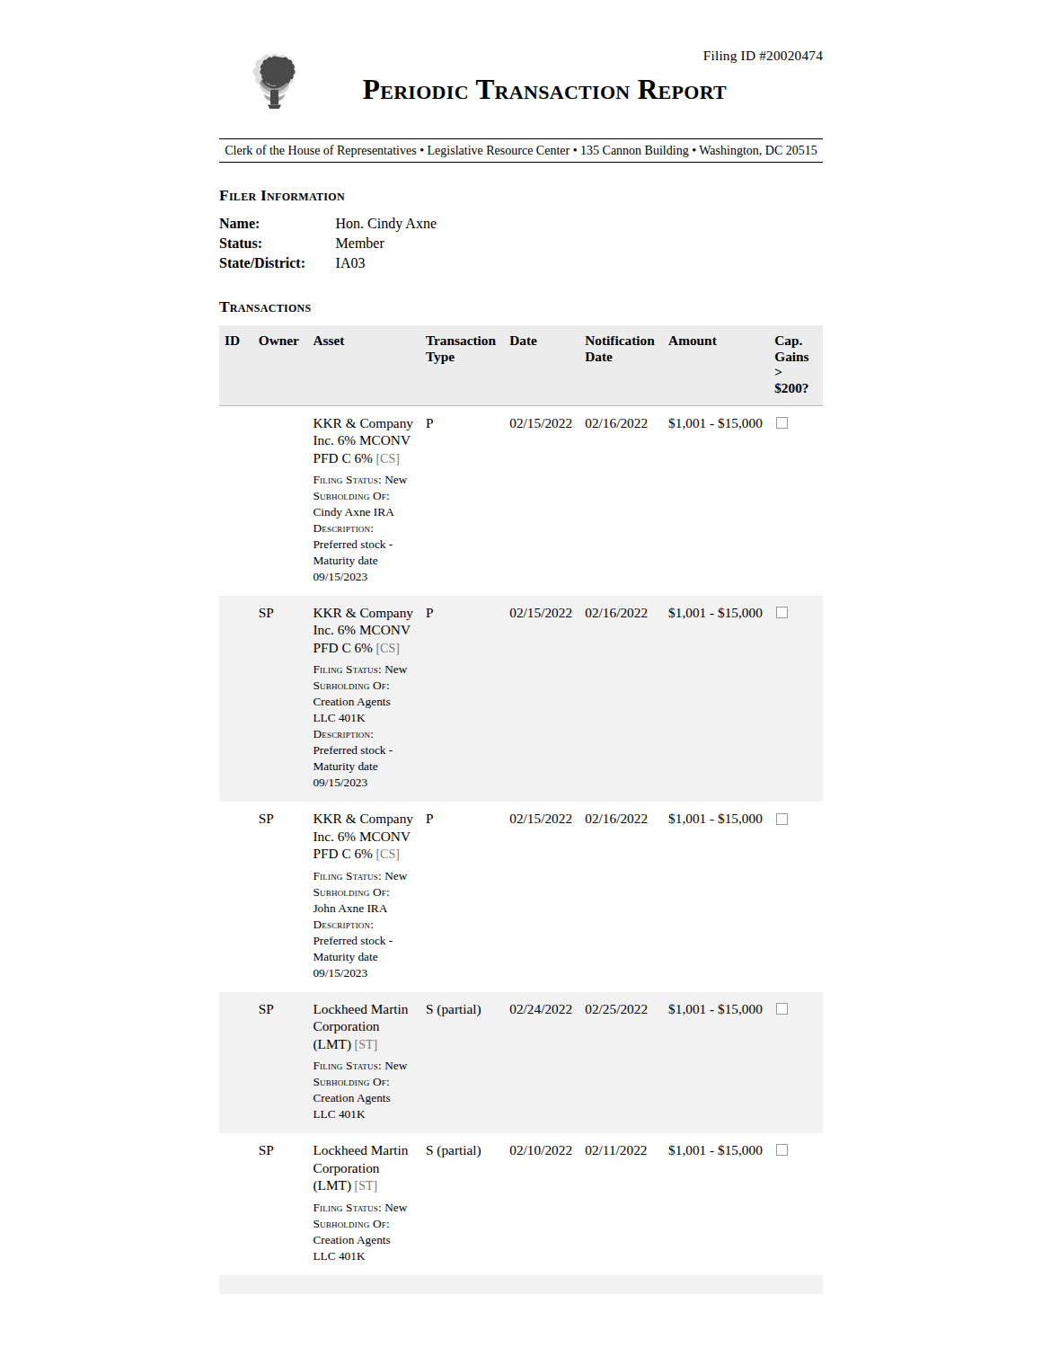Filing ID #20020474
Periodic Transaction Report
Clerk of the House of Representatives • Legislative Resource Center • 135 Cannon Building • Washington, DC 20515
Filer Information
| Name: | Hon. Cindy Axne |
| Status: | Member |
| State/District: | IA03 |
Transactions
| ID | Owner | Asset | Transaction Type | Date | Notification Date | Amount | Cap. Gains > $200? |
| --- | --- | --- | --- | --- | --- | --- | --- |
| | | KKR & Company Inc. 6% MCONV PFD C 6% [CS] Filing Status: New Subholding Of: Cindy Axne IRA Description: Preferred stock - Maturity date 09/15/2023 | P | 02/15/2022 | 02/16/2022 | $1,001 - $15,000 | |
| | SP | KKR & Company Inc. 6% MCONV PFD C 6% [CS] Filing Status: New Subholding Of: Creation Agents LLC 401K Description: Preferred stock - Maturity date 09/15/2023 | P | 02/15/2022 | 02/16/2022 | $1,001 - $15,000 | |
| | SP | KKR & Company Inc. 6% MCONV PFD C 6% [CS] Filing Status: New Subholding Of: John Axne IRA Description: Preferred stock - Maturity date 09/15/2023 | P | 02/15/2022 | 02/16/2022 | $1,001 - $15,000 | |
| | SP | Lockheed Martin Corporation (LMT) [ST] Filing Status: New Subholding Of: Creation Agents LLC 401K | S (partial) | 02/24/2022 | 02/25/2022 | $1,001 - $15,000 | |
| | SP | Lockheed Martin Corporation (LMT) [ST] Filing Status: New Subholding Of: Creation Agents LLC 401K | S (partial) | 02/10/2022 | 02/11/2022 | $1,001 - $15,000 | |